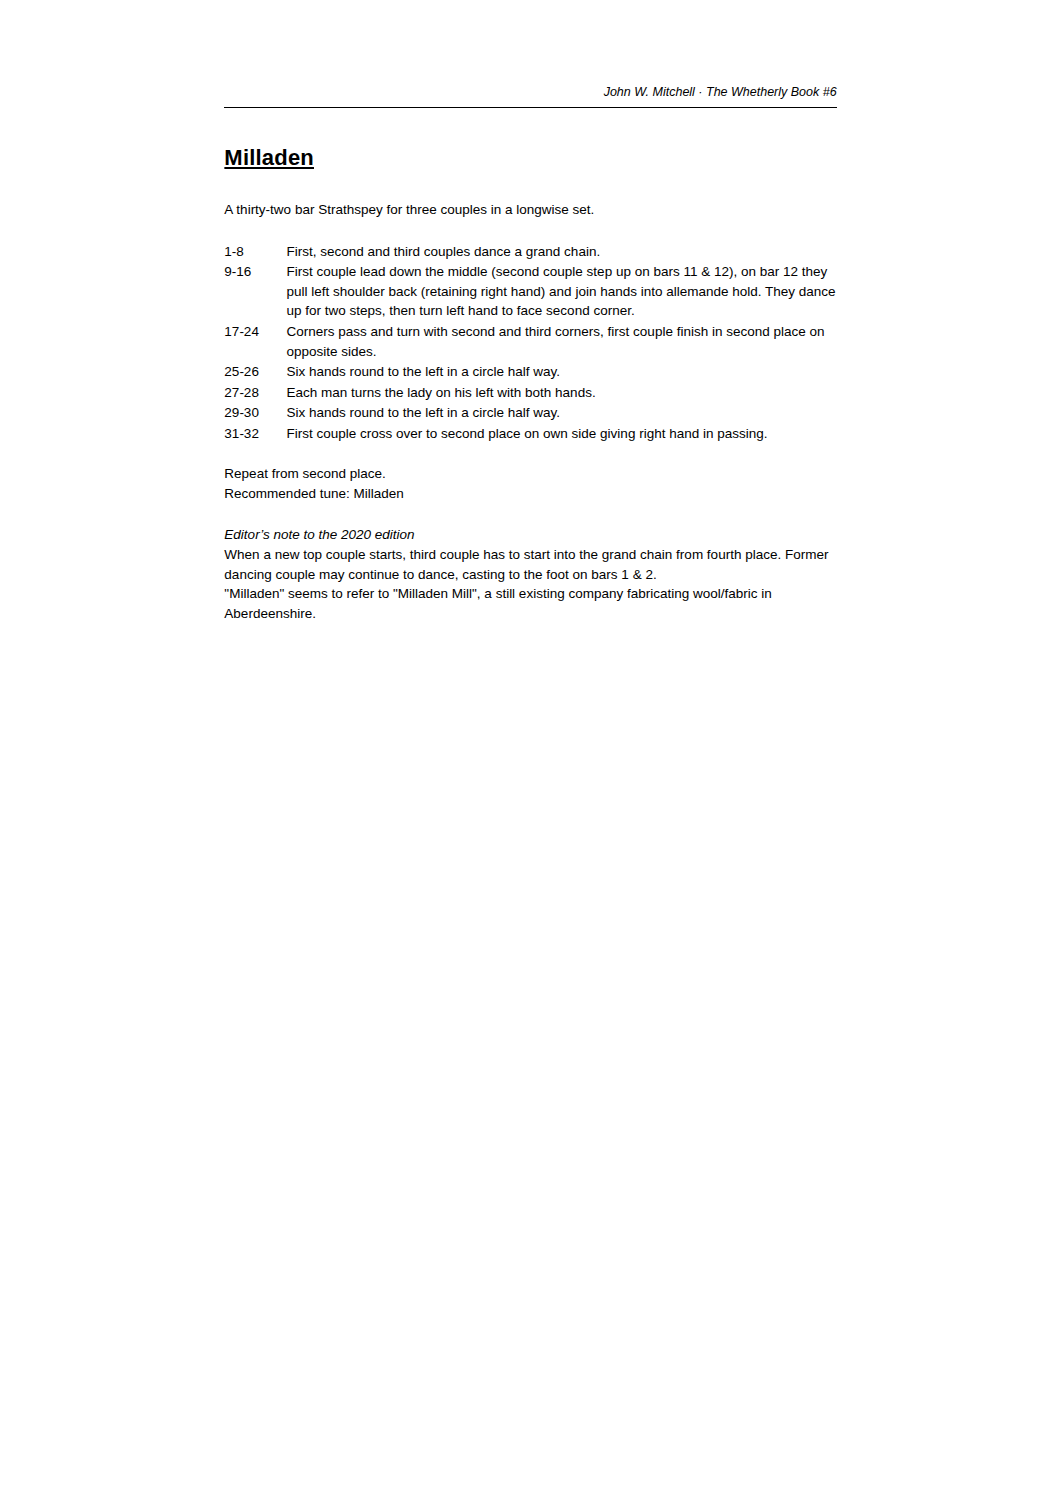John W. Mitchell · The Whetherly Book #6
Milladen
A thirty-two bar Strathspey for three couples in a longwise set.
| 1-8 | First, second and third couples dance a grand chain. |
| 9-16 | First couple lead down the middle (second couple step up on bars 11 & 12), on bar 12 they pull left shoulder back (retaining right hand) and join hands into allemande hold. They dance up for two steps, then turn left hand to face second corner. |
| 17-24 | Corners pass and turn with second and third corners, first couple finish in second place on opposite sides. |
| 25-26 | Six hands round to the left in a circle half way. |
| 27-28 | Each man turns the lady on his left with both hands. |
| 29-30 | Six hands round to the left in a circle half way. |
| 31-32 | First couple cross over to second place on own side giving right hand in passing. |
Repeat from second place.
Recommended tune: Milladen
Editor’s note to the 2020 edition
When a new top couple starts, third couple has to start into the grand chain from fourth place. Former dancing couple may continue to dance, casting to the foot on bars 1 & 2.
"Milladen" seems to refer to "Milladen Mill", a still existing company fabricating wool/fabric in Aberdeenshire.